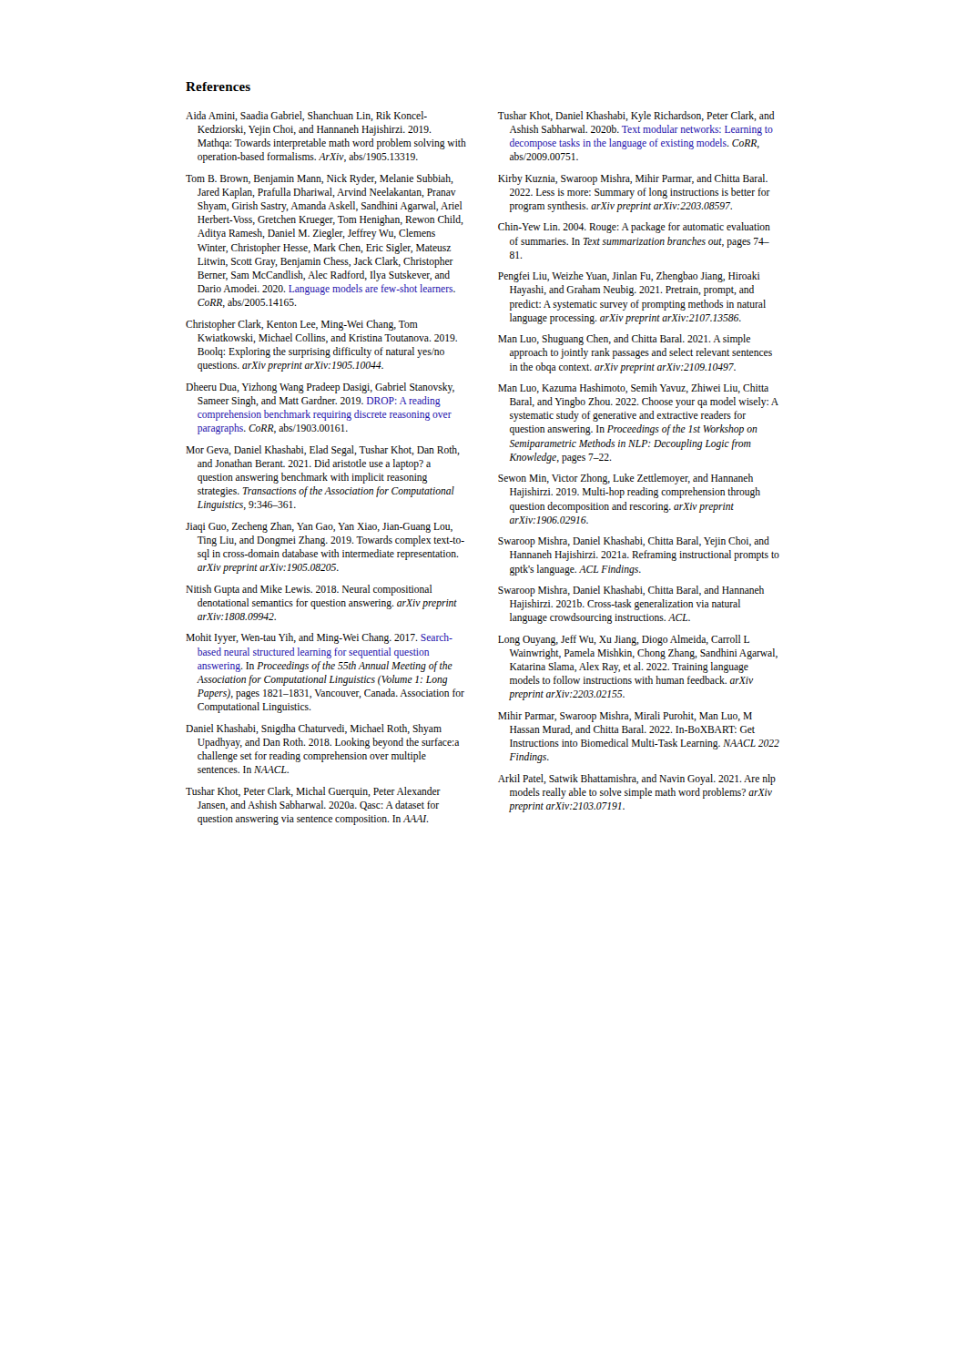References
Aida Amini, Saadia Gabriel, Shanchuan Lin, Rik Koncel-Kedziorski, Yejin Choi, and Hannaneh Hajishirzi. 2019. Mathqa: Towards interpretable math word problem solving with operation-based formalisms. ArXiv, abs/1905.13319.
Tom B. Brown, Benjamin Mann, Nick Ryder, Melanie Subbiah, Jared Kaplan, Prafulla Dhariwal, Arvind Neelakantan, Pranav Shyam, Girish Sastry, Amanda Askell, Sandhini Agarwal, Ariel Herbert-Voss, Gretchen Krueger, Tom Henighan, Rewon Child, Aditya Ramesh, Daniel M. Ziegler, Jeffrey Wu, Clemens Winter, Christopher Hesse, Mark Chen, Eric Sigler, Mateusz Litwin, Scott Gray, Benjamin Chess, Jack Clark, Christopher Berner, Sam McCandlish, Alec Radford, Ilya Sutskever, and Dario Amodei. 2020. Language models are few-shot learners. CoRR, abs/2005.14165.
Christopher Clark, Kenton Lee, Ming-Wei Chang, Tom Kwiatkowski, Michael Collins, and Kristina Toutanova. 2019. Boolq: Exploring the surprising difficulty of natural yes/no questions. arXiv preprint arXiv:1905.10044.
Dheeru Dua, Yizhong Wang Pradeep Dasigi, Gabriel Stanovsky, Sameer Singh, and Matt Gardner. 2019. DROP: A reading comprehension benchmark requiring discrete reasoning over paragraphs. CoRR, abs/1903.00161.
Mor Geva, Daniel Khashabi, Elad Segal, Tushar Khot, Dan Roth, and Jonathan Berant. 2021. Did aristotle use a laptop? a question answering benchmark with implicit reasoning strategies. Transactions of the Association for Computational Linguistics, 9:346–361.
Jiaqi Guo, Zecheng Zhan, Yan Gao, Yan Xiao, Jian-Guang Lou, Ting Liu, and Dongmei Zhang. 2019. Towards complex text-to-sql in cross-domain database with intermediate representation. arXiv preprint arXiv:1905.08205.
Nitish Gupta and Mike Lewis. 2018. Neural compositional denotational semantics for question answering. arXiv preprint arXiv:1808.09942.
Mohit Iyyer, Wen-tau Yih, and Ming-Wei Chang. 2017. Search-based neural structured learning for sequential question answering. In Proceedings of the 55th Annual Meeting of the Association for Computational Linguistics (Volume 1: Long Papers), pages 1821–1831, Vancouver, Canada. Association for Computational Linguistics.
Daniel Khashabi, Snigdha Chaturvedi, Michael Roth, Shyam Upadhyay, and Dan Roth. 2018. Looking beyond the surface:a challenge set for reading comprehension over multiple sentences. In NAACL.
Tushar Khot, Peter Clark, Michal Guerquin, Peter Alexander Jansen, and Ashish Sabharwal. 2020a. Qasc: A dataset for question answering via sentence composition. In AAAI.
Tushar Khot, Daniel Khashabi, Kyle Richardson, Peter Clark, and Ashish Sabharwal. 2020b. Text modular networks: Learning to decompose tasks in the language of existing models. CoRR, abs/2009.00751.
Kirby Kuznia, Swaroop Mishra, Mihir Parmar, and Chitta Baral. 2022. Less is more: Summary of long instructions is better for program synthesis. arXiv preprint arXiv:2203.08597.
Chin-Yew Lin. 2004. Rouge: A package for automatic evaluation of summaries. In Text summarization branches out, pages 74–81.
Pengfei Liu, Weizhe Yuan, Jinlan Fu, Zhengbao Jiang, Hiroaki Hayashi, and Graham Neubig. 2021. Pretrain, prompt, and predict: A systematic survey of prompting methods in natural language processing. arXiv preprint arXiv:2107.13586.
Man Luo, Shuguang Chen, and Chitta Baral. 2021. A simple approach to jointly rank passages and select relevant sentences in the obqa context. arXiv preprint arXiv:2109.10497.
Man Luo, Kazuma Hashimoto, Semih Yavuz, Zhiwei Liu, Chitta Baral, and Yingbo Zhou. 2022. Choose your qa model wisely: A systematic study of generative and extractive readers for question answering. In Proceedings of the 1st Workshop on Semiparametric Methods in NLP: Decoupling Logic from Knowledge, pages 7–22.
Sewon Min, Victor Zhong, Luke Zettlemoyer, and Hannaneh Hajishirzi. 2019. Multi-hop reading comprehension through question decomposition and rescoring. arXiv preprint arXiv:1906.02916.
Swaroop Mishra, Daniel Khashabi, Chitta Baral, Yejin Choi, and Hannaneh Hajishirzi. 2021a. Reframing instructional prompts to gptk's language. ACL Findings.
Swaroop Mishra, Daniel Khashabi, Chitta Baral, and Hannaneh Hajishirzi. 2021b. Cross-task generalization via natural language crowdsourcing instructions. ACL.
Long Ouyang, Jeff Wu, Xu Jiang, Diogo Almeida, Carroll L Wainwright, Pamela Mishkin, Chong Zhang, Sandhini Agarwal, Katarina Slama, Alex Ray, et al. 2022. Training language models to follow instructions with human feedback. arXiv preprint arXiv:2203.02155.
Mihir Parmar, Swaroop Mishra, Mirali Purohit, Man Luo, M Hassan Murad, and Chitta Baral. 2022. In-BoXBART: Get Instructions into Biomedical Multi-Task Learning. NAACL 2022 Findings.
Arkil Patel, Satwik Bhattamishra, and Navin Goyal. 2021. Are nlp models really able to solve simple math word problems? arXiv preprint arXiv:2103.07191.